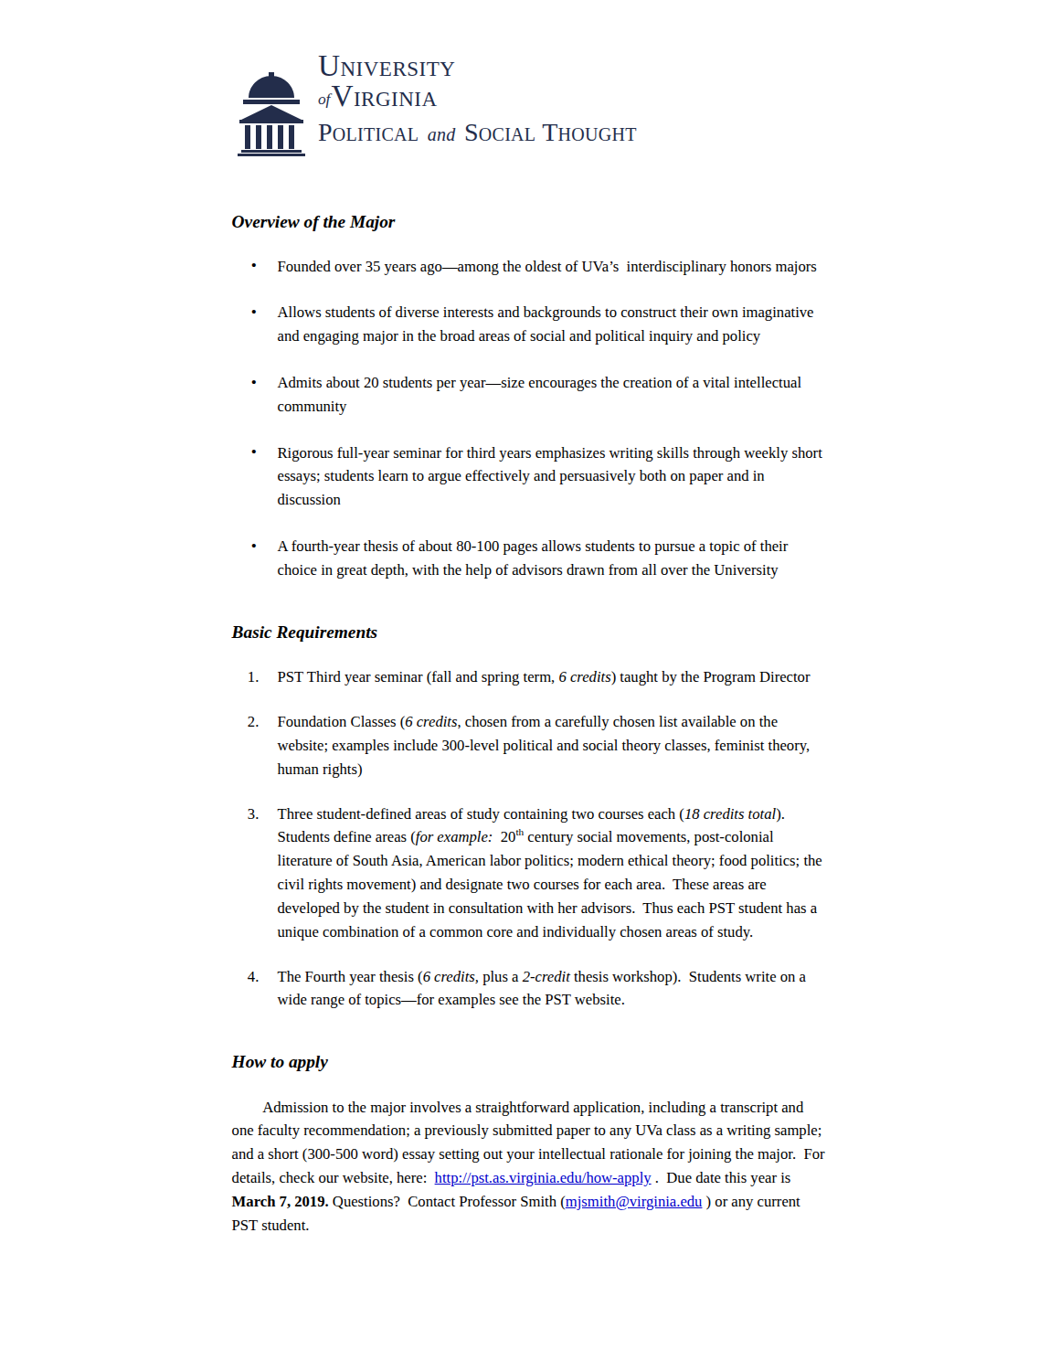University of Virginia Political and Social Thought
Overview of the Major
Founded over 35 years ago—among the oldest of UVa’s interdisciplinary honors majors
Allows students of diverse interests and backgrounds to construct their own imaginative and engaging major in the broad areas of social and political inquiry and policy
Admits about 20 students per year—size encourages the creation of a vital intellectual community
Rigorous full-year seminar for third years emphasizes writing skills through weekly short essays; students learn to argue effectively and persuasively both on paper and in discussion
A fourth-year thesis of about 80-100 pages allows students to pursue a topic of their choice in great depth, with the help of advisors drawn from all over the University
Basic Requirements
PST Third year seminar (fall and spring term, 6 credits) taught by the Program Director
Foundation Classes (6 credits, chosen from a carefully chosen list available on the website; examples include 300-level political and social theory classes, feminist theory, human rights)
Three student-defined areas of study containing two courses each (18 credits total). Students define areas (for example: 20th century social movements, post-colonial literature of South Asia, American labor politics; modern ethical theory; food politics; the civil rights movement) and designate two courses for each area. These areas are developed by the student in consultation with her advisors. Thus each PST student has a unique combination of a common core and individually chosen areas of study.
The Fourth year thesis (6 credits, plus a 2-credit thesis workshop). Students write on a wide range of topics—for examples see the PST website.
How to apply
Admission to the major involves a straightforward application, including a transcript and one faculty recommendation; a previously submitted paper to any UVa class as a writing sample; and a short (300-500 word) essay setting out your intellectual rationale for joining the major. For details, check our website, here: http://pst.as.virginia.edu/how-apply . Due date this year is March 7, 2019. Questions? Contact Professor Smith (mjsmith@virginia.edu ) or any current PST student.